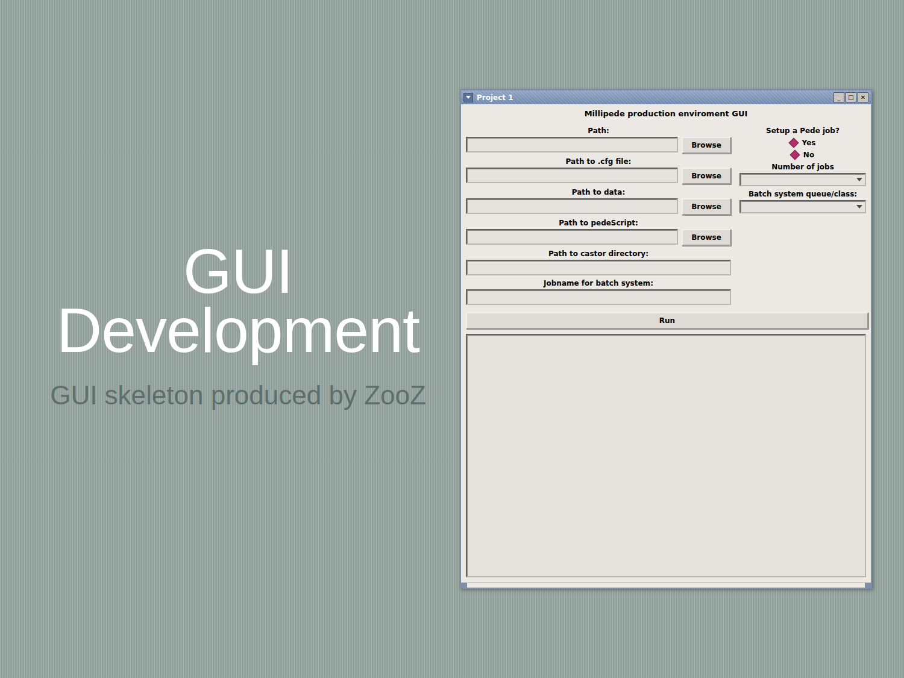GUI
Development
GUI skeleton produced by ZooZ
Project 1 _ □ ✕
Millipede production enviroment GUI
Path:
Browse
Path to .cfg file:
Browse
Path to data:
Browse
Path to pedeScript:
Browse
Path to castor directory:
Jobname for batch system:
Setup a Pede job?
Yes
No
Number of jobs
Batch system queue/class:
Run